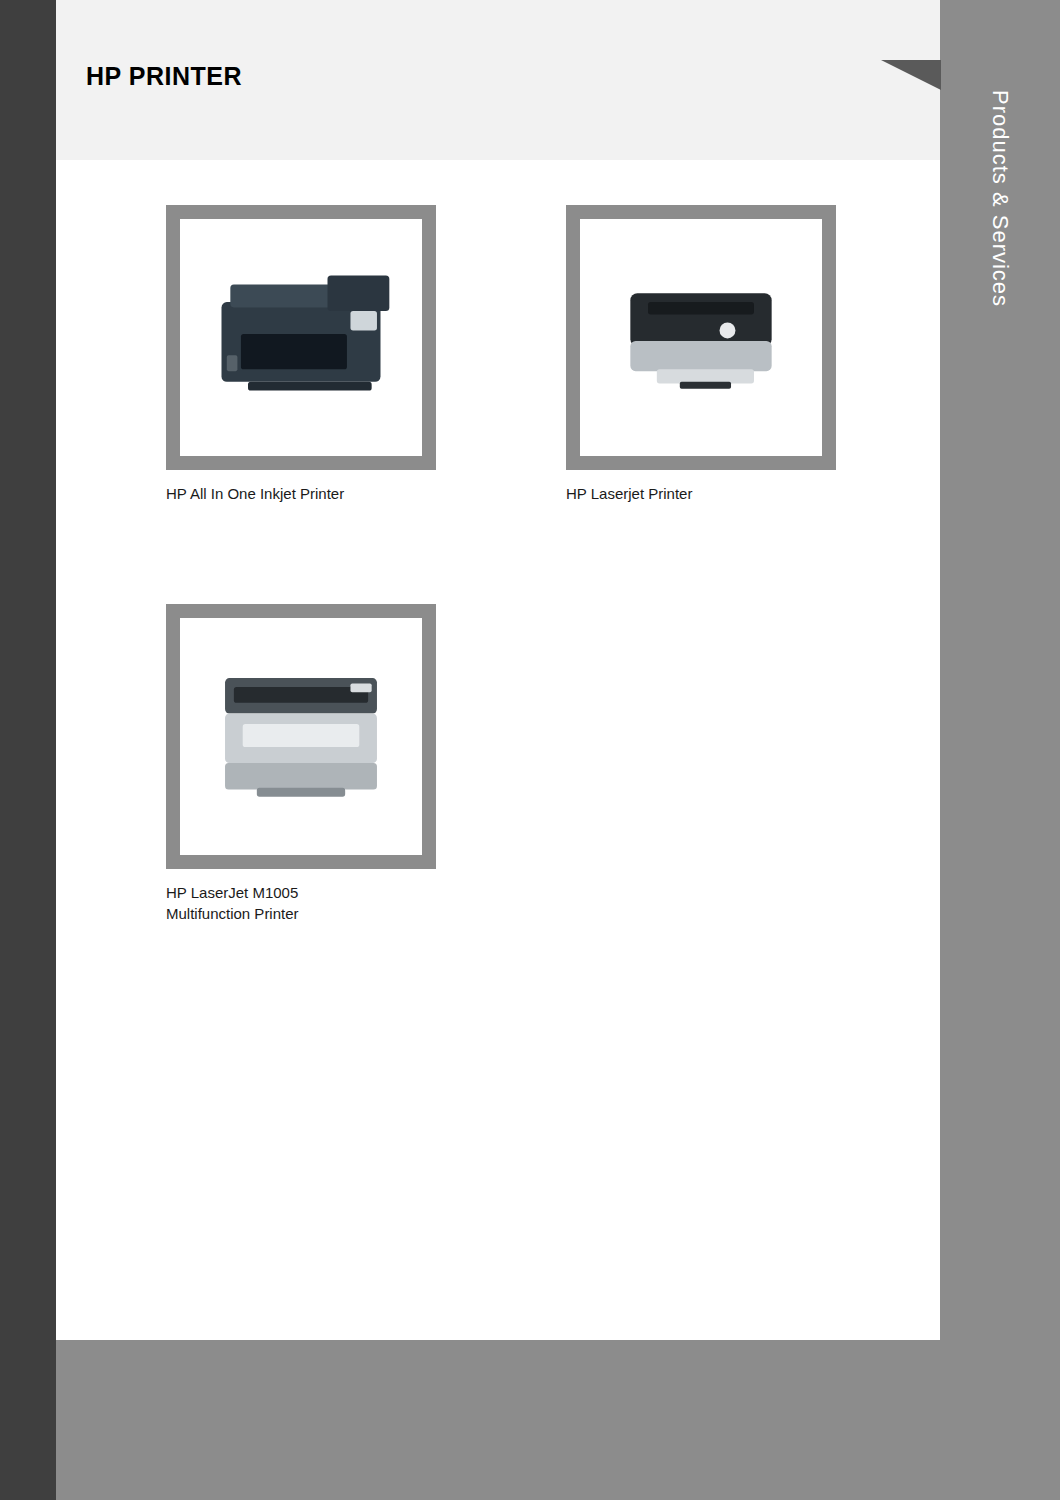Products & Services
HP PRINTER
HP All In One Inkjet Printer
HP Laserjet Printer
HP LaserJet M1005
Multifunction Printer